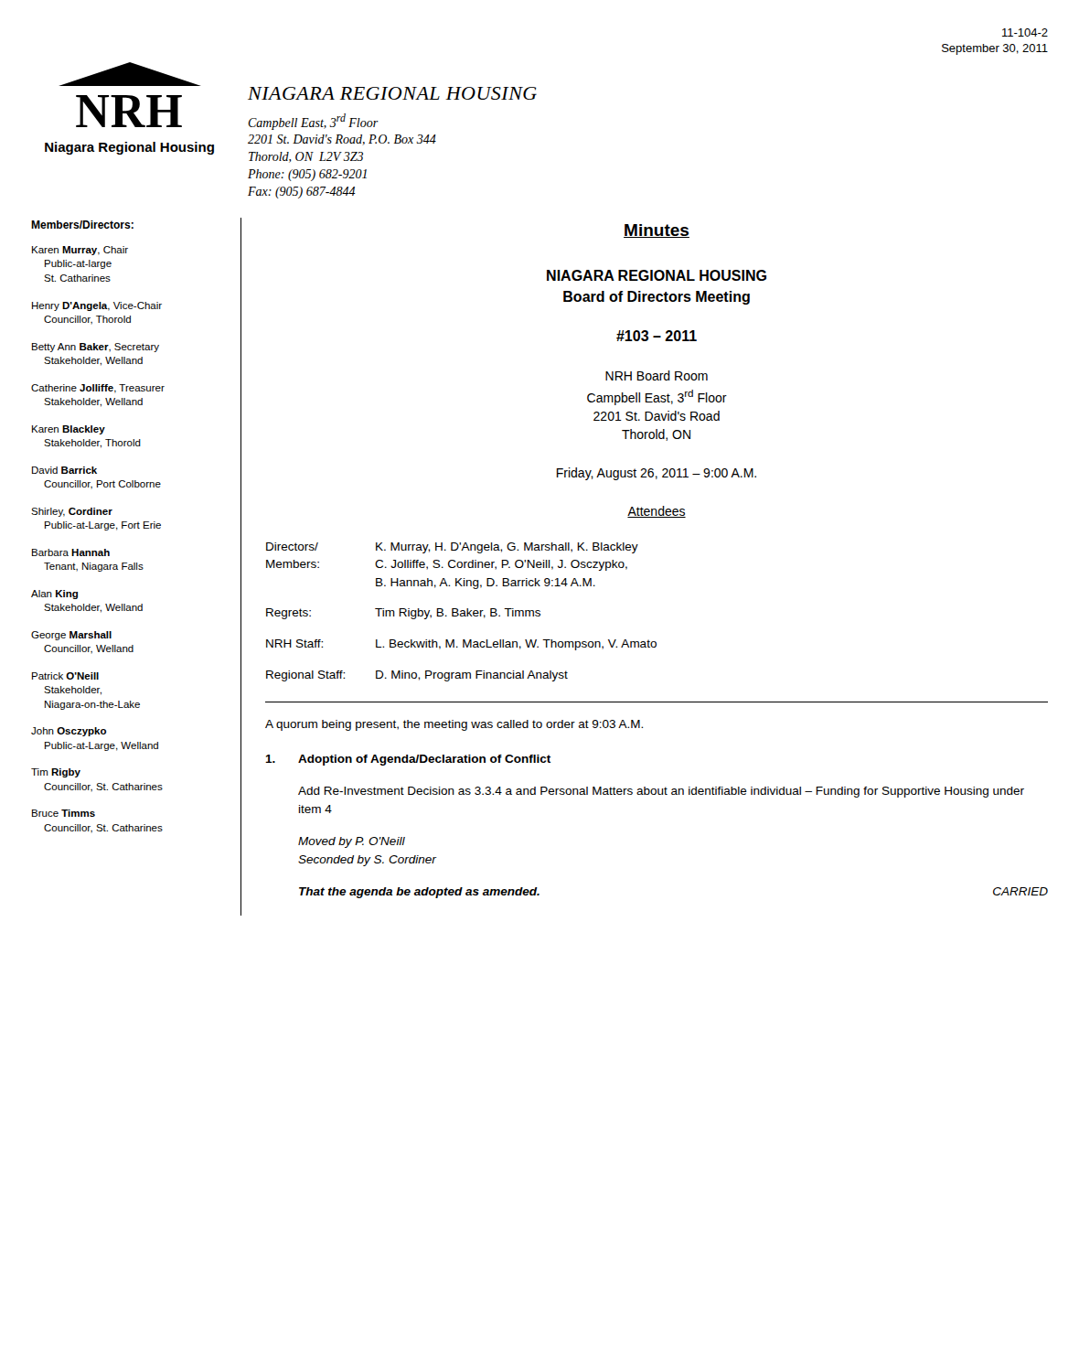11-104-2
September 30, 2011
NRH
Niagara Regional Housing
NIAGARA REGIONAL HOUSING
Campbell East, 3rd Floor
2201 St. David's Road, P.O. Box 344
Thorold, ON L2V 3Z3
Phone: (905) 682-9201
Fax: (905) 687-4844
Members/Directors:
Karen Murray, Chair Public-at-large St. Catharines
Henry D'Angela, Vice-Chair Councillor, Thorold
Betty Ann Baker, Secretary Stakeholder, Welland
Catherine Jolliffe, Treasurer Stakeholder, Welland
Karen Blackley Stakeholder, Thorold
David Barrick Councillor, Port Colborne
Shirley, Cordiner Public-at-Large, Fort Erie
Barbara Hannah Tenant, Niagara Falls
Alan King Stakeholder, Welland
George Marshall Councillor, Welland
Patrick O'Neill Stakeholder, Niagara-on-the-Lake
John Osczypko Public-at-Large, Welland
Tim Rigby Councillor, St. Catharines
Bruce Timms Councillor, St. Catharines
Minutes
NIAGARA REGIONAL HOUSING
Board of Directors Meeting
#103 – 2011
NRH Board Room
Campbell East, 3rd Floor
2201 St. David's Road
Thorold, ON
Friday, August 26, 2011 – 9:00 A.M.
Attendees
| Directors/ Members: | K. Murray, H. D'Angela, G. Marshall, K. Blackley C. Jolliffe, S. Cordiner, P. O'Neill, J. Osczypko, B. Hannah, A. King, D. Barrick 9:14 A.M. |
| Regrets: | Tim Rigby, B. Baker, B. Timms |
| NRH Staff: | L. Beckwith, M. MacLellan, W. Thompson, V. Amato |
| Regional Staff: | D. Mino, Program Financial Analyst |
A quorum being present, the meeting was called to order at 9:03 A.M.
1.
Adoption of Agenda/Declaration of Conflict
Add Re-Investment Decision as 3.3.4 a and Personal Matters about an identifiable individual – Funding for Supportive Housing under item 4
Moved by P. O'Neill
Seconded by S. Cordiner
That the agenda be adopted as amended.
CARRIED